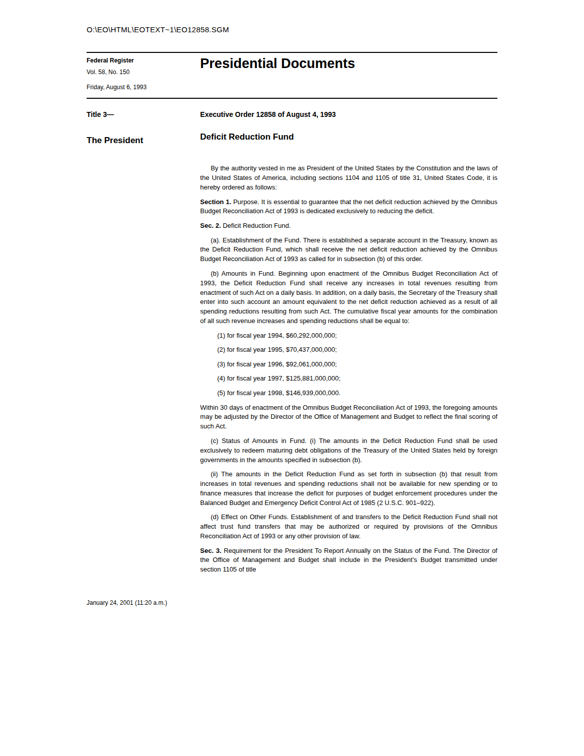O:\EO\HTML\EOTEXT~1\EO12858.SGM
Federal Register
Vol. 58, No. 150
Friday, August 6, 1993
Presidential Documents
Title 3—
The President
Executive Order 12858 of August 4, 1993
Deficit Reduction Fund
By the authority vested in me as President of the United States by the Constitution and the laws of the United States of America, including sections 1104 and 1105 of title 31, United States Code, it is hereby ordered as follows:
Section 1. Purpose. It is essential to guarantee that the net deficit reduction achieved by the Omnibus Budget Reconciliation Act of 1993 is dedicated exclusively to reducing the deficit.
Sec. 2. Deficit Reduction Fund.
(a). Establishment of the Fund. There is established a separate account in the Treasury, known as the Deficit Reduction Fund, which shall receive the net deficit reduction achieved by the Omnibus Budget Reconciliation Act of 1993 as called for in subsection (b) of this order.
(b) Amounts in Fund. Beginning upon enactment of the Omnibus Budget Reconciliation Act of 1993, the Deficit Reduction Fund shall receive any increases in total revenues resulting from enactment of such Act on a daily basis. In addition, on a daily basis, the Secretary of the Treasury shall enter into such account an amount equivalent to the net deficit reduction achieved as a result of all spending reductions resulting from such Act. The cumulative fiscal year amounts for the combination of all such revenue increases and spending reductions shall be equal to:
(1) for fiscal year 1994, $60,292,000,000;
(2) for fiscal year 1995, $70,437,000,000;
(3) for fiscal year 1996, $92,061,000,000;
(4) for fiscal year 1997, $125,881,000,000;
(5) for fiscal year 1998, $146,939,000,000.
Within 30 days of enactment of the Omnibus Budget Reconciliation Act of 1993, the foregoing amounts may be adjusted by the Director of the Office of Management and Budget to reflect the final scoring of such Act.
(c) Status of Amounts in Fund. (i) The amounts in the Deficit Reduction Fund shall be used exclusively to redeem maturing debt obligations of the Treasury of the United States held by foreign governments in the amounts specified in subsection (b).
(ii) The amounts in the Deficit Reduction Fund as set forth in subsection (b) that result from increases in total revenues and spending reductions shall not be available for new spending or to finance measures that increase the deficit for purposes of budget enforcement procedures under the Balanced Budget and Emergency Deficit Control Act of 1985 (2 U.S.C. 901–922).
(d) Effect on Other Funds. Establishment of and transfers to the Deficit Reduction Fund shall not affect trust fund transfers that may be authorized or required by provisions of the Omnibus Reconciliation Act of 1993 or any other provision of law.
Sec. 3. Requirement for the President To Report Annually on the Status of the Fund. The Director of the Office of Management and Budget shall include in the President's Budget transmitted under section 1105 of title
January 24, 2001 (11:20 a.m.)